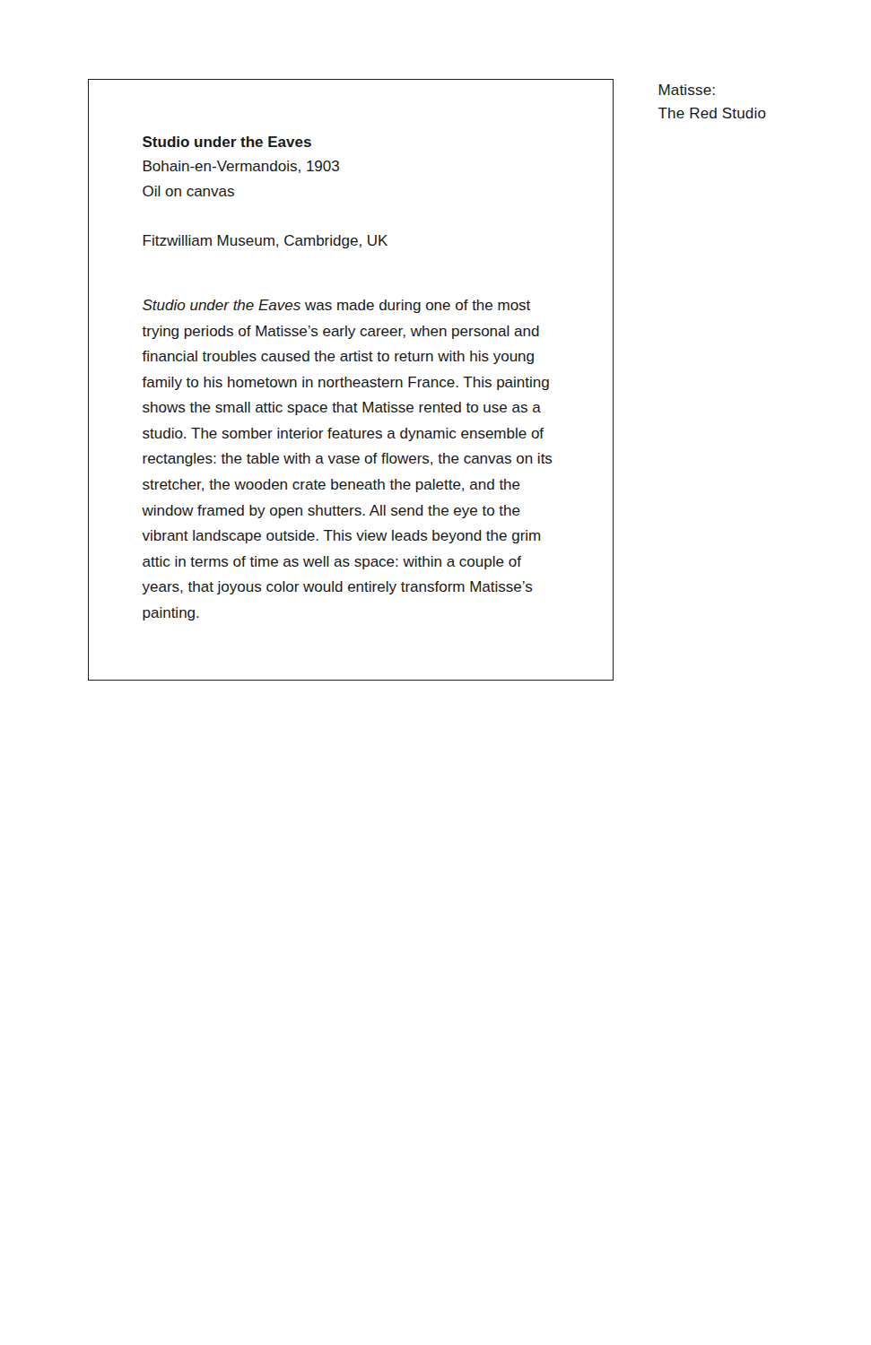Matisse:
The Red Studio
Studio under the Eaves
Bohain-en-Vermandois, 1903
Oil on canvas
Fitzwilliam Museum, Cambridge, UK
Studio under the Eaves was made during one of the most trying periods of Matisse’s early career, when personal and financial troubles caused the artist to return with his young family to his hometown in northeastern France. This painting shows the small attic space that Matisse rented to use as a studio. The somber interior features a dynamic ensemble of rectangles: the table with a vase of flowers, the canvas on its stretcher, the wooden crate beneath the palette, and the window framed by open shutters. All send the eye to the vibrant landscape outside. This view leads beyond the grim attic in terms of time as well as space: within a couple of years, that joyous color would entirely transform Matisse’s painting.